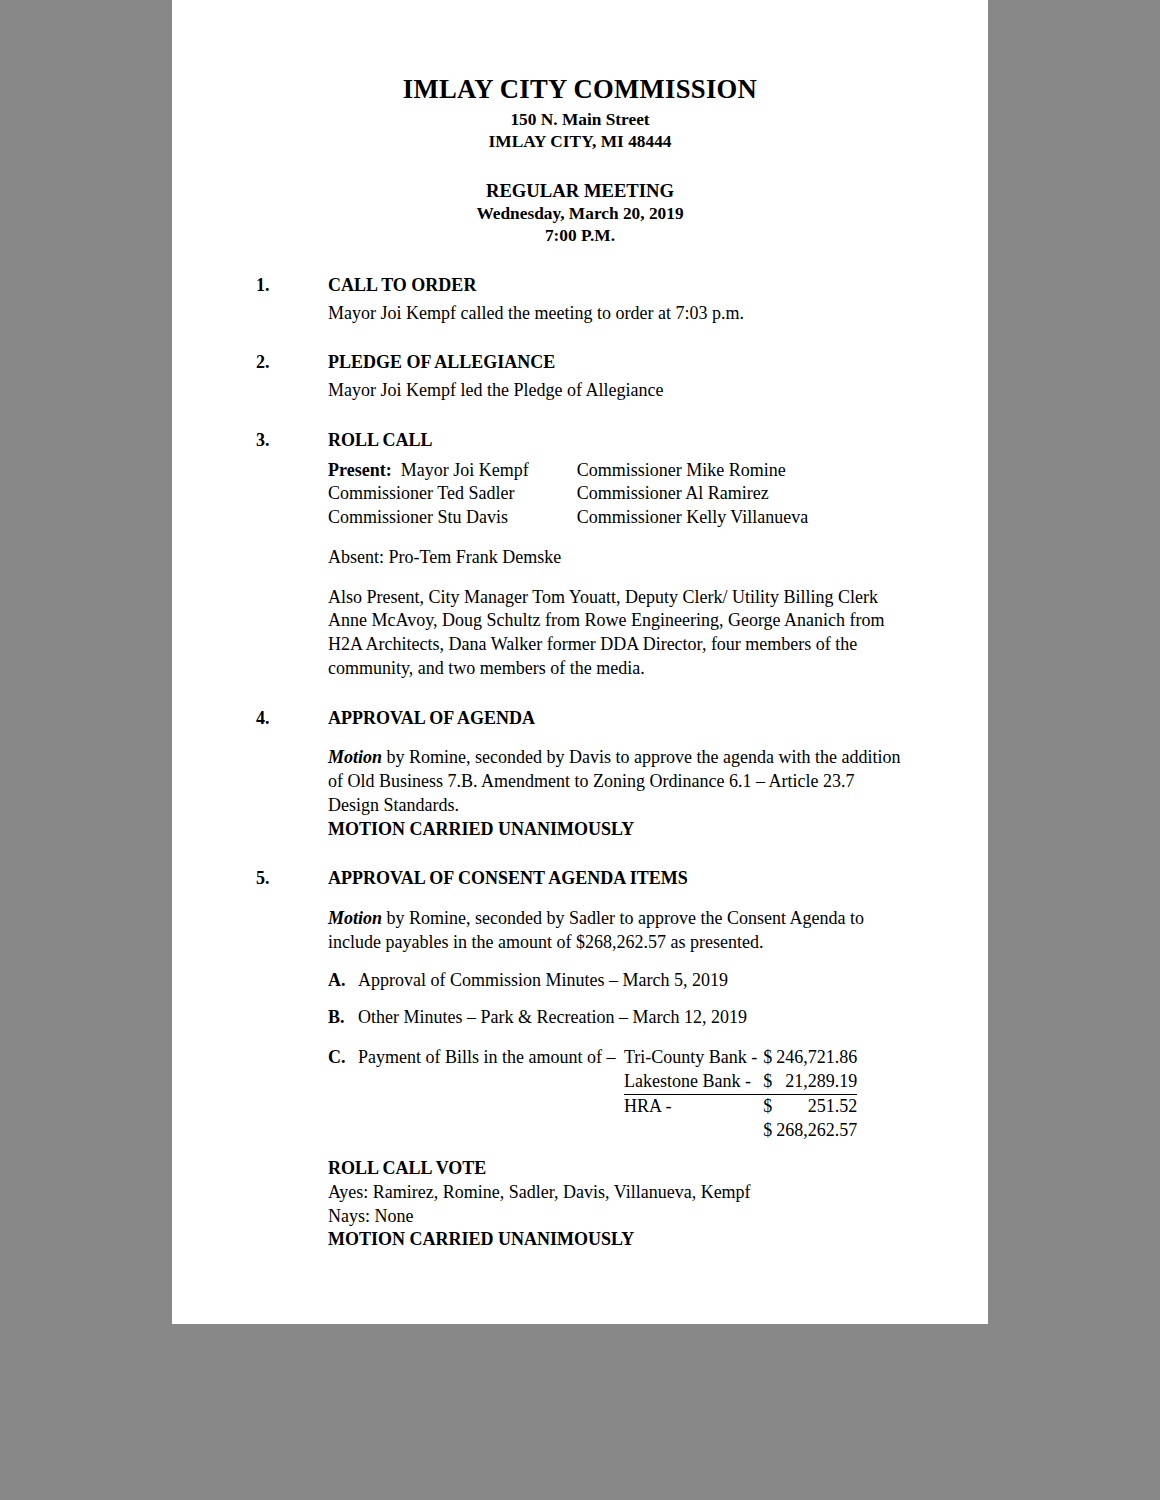IMLAY CITY COMMISSION
150 N. Main Street
IMLAY CITY, MI 48444
REGULAR MEETING Wednesday, March 20, 2019 7:00 P.M.
1. CALL TO ORDER
Mayor Joi Kempf called the meeting to order at 7:03 p.m.
2. PLEDGE OF ALLEGIANCE
Mayor Joi Kempf led the Pledge of Allegiance
3. ROLL CALL
| Present: Mayor Joi Kempf | Commissioner Mike Romine |
| Commissioner Ted Sadler | Commissioner Al Ramirez |
| Commissioner Stu Davis | Commissioner Kelly Villanueva |
Absent: Pro-Tem Frank Demske
Also Present, City Manager Tom Youatt, Deputy Clerk/ Utility Billing Clerk Anne McAvoy, Doug Schultz from Rowe Engineering, George Ananich from H2A Architects, Dana Walker former DDA Director, four members of the community, and two members of the media.
4. APPROVAL OF AGENDA
Motion by Romine, seconded by Davis to approve the agenda with the addition of Old Business 7.B. Amendment to Zoning Ordinance 6.1 – Article 23.7 Design Standards.
MOTION CARRIED UNANIMOUSLY
5. APPROVAL OF CONSENT AGENDA ITEMS
Motion by Romine, seconded by Sadler to approve the Consent Agenda to include payables in the amount of $268,262.57 as presented.
A. Approval of Commission Minutes – March 5, 2019
B. Other Minutes – Park & Recreation – March 12, 2019
C. Payment of Bills in the amount of –
| Tri-County Bank - | $ | 246,721.86 |
| Lakestone Bank - | $ | 21,289.19 |
| HRA - | $ | 251.52 |
| | $ | 268,262.57 |
ROLL CALL VOTE
Ayes: Ramirez, Romine, Sadler, Davis, Villanueva, Kempf
Nays: None
MOTION CARRIED UNANIMOUSLY